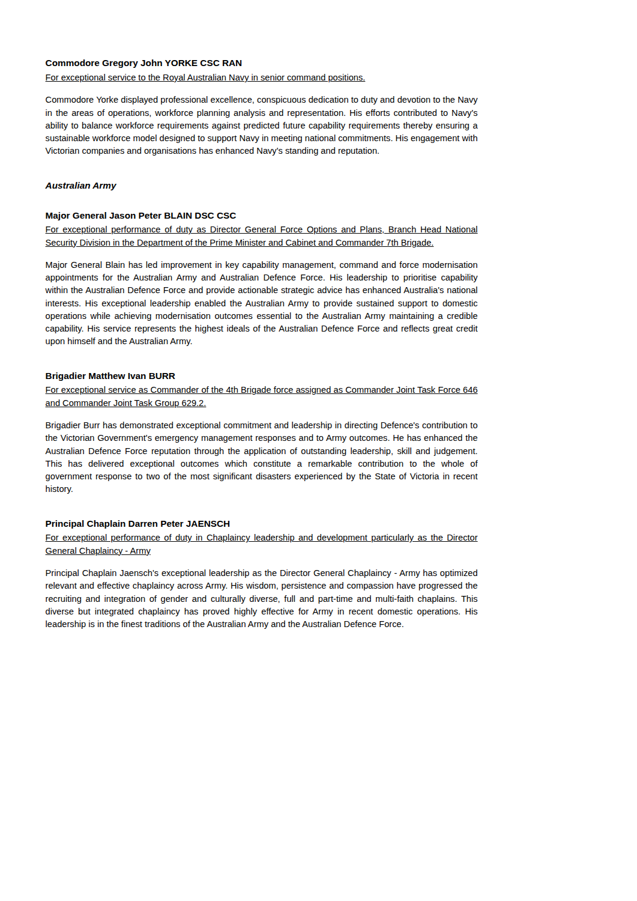Commodore Gregory John YORKE CSC RAN
For exceptional service to the Royal Australian Navy in senior command positions.
Commodore Yorke displayed professional excellence, conspicuous dedication to duty and devotion to the Navy in the areas of operations, workforce planning analysis and representation. His efforts contributed to Navy's ability to balance workforce requirements against predicted future capability requirements thereby ensuring a sustainable workforce model designed to support Navy in meeting national commitments. His engagement with Victorian companies and organisations has enhanced Navy's standing and reputation.
Australian Army
Major General Jason Peter BLAIN DSC CSC
For exceptional performance of duty as Director General Force Options and Plans, Branch Head National Security Division in the Department of the Prime Minister and Cabinet and Commander 7th Brigade.
Major General Blain has led improvement in key capability management, command and force modernisation appointments for the Australian Army and Australian Defence Force. His leadership to prioritise capability within the Australian Defence Force and provide actionable strategic advice has enhanced Australia's national interests. His exceptional leadership enabled the Australian Army to provide sustained support to domestic operations while achieving modernisation outcomes essential to the Australian Army maintaining a credible capability. His service represents the highest ideals of the Australian Defence Force and reflects great credit upon himself and the Australian Army.
Brigadier Matthew Ivan BURR
For exceptional service as Commander of the 4th Brigade force assigned as Commander Joint Task Force 646 and Commander Joint Task Group 629.2.
Brigadier Burr has demonstrated exceptional commitment and leadership in directing Defence's contribution to the Victorian Government's emergency management responses and to Army outcomes. He has enhanced the Australian Defence Force reputation through the application of outstanding leadership, skill and judgement. This has delivered exceptional outcomes which constitute a remarkable contribution to the whole of government response to two of the most significant disasters experienced by the State of Victoria in recent history.
Principal Chaplain Darren Peter JAENSCH
For exceptional performance of duty in Chaplaincy leadership and development particularly as the Director General Chaplaincy - Army
Principal Chaplain Jaensch's exceptional leadership as the Director General Chaplaincy - Army has optimized relevant and effective chaplaincy across Army. His wisdom, persistence and compassion have progressed the recruiting and integration of gender and culturally diverse, full and part-time and multi-faith chaplains. This diverse but integrated chaplaincy has proved highly effective for Army in recent domestic operations. His leadership is in the finest traditions of the Australian Army and the Australian Defence Force.